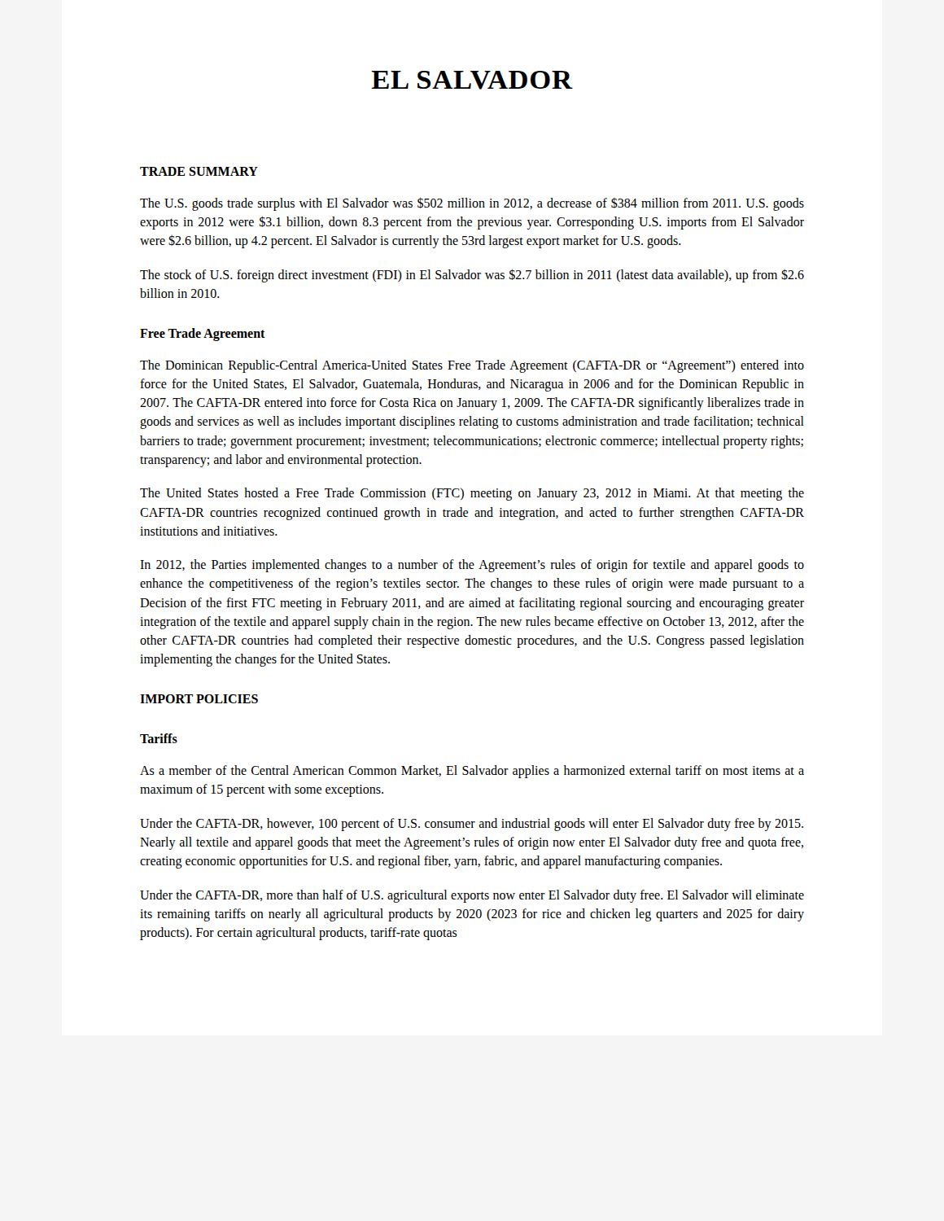EL SALVADOR
Trade Summary
The U.S. goods trade surplus with El Salvador was $502 million in 2012, a decrease of $384 million from 2011. U.S. goods exports in 2012 were $3.1 billion, down 8.3 percent from the previous year. Corresponding U.S. imports from El Salvador were $2.6 billion, up 4.2 percent. El Salvador is currently the 53rd largest export market for U.S. goods.
The stock of U.S. foreign direct investment (FDI) in El Salvador was $2.7 billion in 2011 (latest data available), up from $2.6 billion in 2010.
Free Trade Agreement
The Dominican Republic-Central America-United States Free Trade Agreement (CAFTA-DR or “Agreement”) entered into force for the United States, El Salvador, Guatemala, Honduras, and Nicaragua in 2006 and for the Dominican Republic in 2007. The CAFTA-DR entered into force for Costa Rica on January 1, 2009. The CAFTA-DR significantly liberalizes trade in goods and services as well as includes important disciplines relating to customs administration and trade facilitation; technical barriers to trade; government procurement; investment; telecommunications; electronic commerce; intellectual property rights; transparency; and labor and environmental protection.
The United States hosted a Free Trade Commission (FTC) meeting on January 23, 2012 in Miami. At that meeting the CAFTA-DR countries recognized continued growth in trade and integration, and acted to further strengthen CAFTA-DR institutions and initiatives.
In 2012, the Parties implemented changes to a number of the Agreement’s rules of origin for textile and apparel goods to enhance the competitiveness of the region’s textiles sector. The changes to these rules of origin were made pursuant to a Decision of the first FTC meeting in February 2011, and are aimed at facilitating regional sourcing and encouraging greater integration of the textile and apparel supply chain in the region. The new rules became effective on October 13, 2012, after the other CAFTA-DR countries had completed their respective domestic procedures, and the U.S. Congress passed legislation implementing the changes for the United States.
Import Policies
Tariffs
As a member of the Central American Common Market, El Salvador applies a harmonized external tariff on most items at a maximum of 15 percent with some exceptions.
Under the CAFTA-DR, however, 100 percent of U.S. consumer and industrial goods will enter El Salvador duty free by 2015. Nearly all textile and apparel goods that meet the Agreement’s rules of origin now enter El Salvador duty free and quota free, creating economic opportunities for U.S. and regional fiber, yarn, fabric, and apparel manufacturing companies.
Under the CAFTA-DR, more than half of U.S. agricultural exports now enter El Salvador duty free. El Salvador will eliminate its remaining tariffs on nearly all agricultural products by 2020 (2023 for rice and chicken leg quarters and 2025 for dairy products). For certain agricultural products, tariff-rate quotas